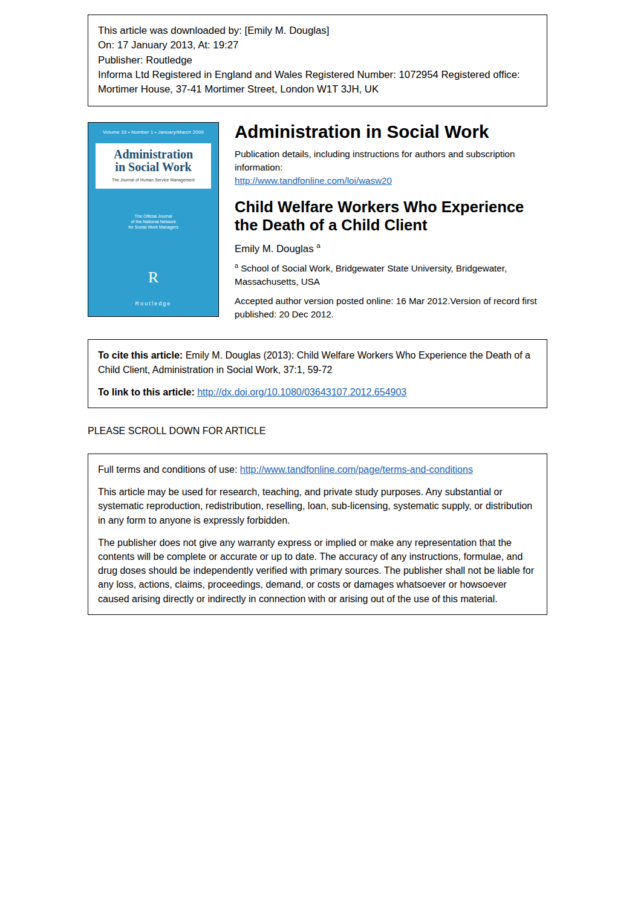This article was downloaded by: [Emily M. Douglas]
On: 17 January 2013, At: 19:27
Publisher: Routledge
Informa Ltd Registered in England and Wales Registered Number: 1072954 Registered office: Mortimer House, 37-41 Mortimer Street, London W1T 3JH, UK
Volume 33 • Number 1 • January/March 2009
Administration
in Social Work
The Journal of Human Service Management
The Official Journal
of the National Network
for Social Work Managers
R
Routledge
Administration in Social Work
Publication details, including instructions for authors and subscription information:
http://www.tandfonline.com/loi/wasw20
Child Welfare Workers Who Experience the Death of a Child Client
Emily M. Douglas a
a School of Social Work, Bridgewater State University, Bridgewater, Massachusetts, USA
Accepted author version posted online: 16 Mar 2012.Version of record first published: 20 Dec 2012.
To cite this article: Emily M. Douglas (2013): Child Welfare Workers Who Experience the Death of a Child Client, Administration in Social Work, 37:1, 59-72
To link to this article: http://dx.doi.org/10.1080/03643107.2012.654903
PLEASE SCROLL DOWN FOR ARTICLE
Full terms and conditions of use: http://www.tandfonline.com/page/terms-and-conditions
This article may be used for research, teaching, and private study purposes. Any substantial or systematic reproduction, redistribution, reselling, loan, sub-licensing, systematic supply, or distribution in any form to anyone is expressly forbidden.
The publisher does not give any warranty express or implied or make any representation that the contents will be complete or accurate or up to date. The accuracy of any instructions, formulae, and drug doses should be independently verified with primary sources. The publisher shall not be liable for any loss, actions, claims, proceedings, demand, or costs or damages whatsoever or howsoever caused arising directly or indirectly in connection with or arising out of the use of this material.